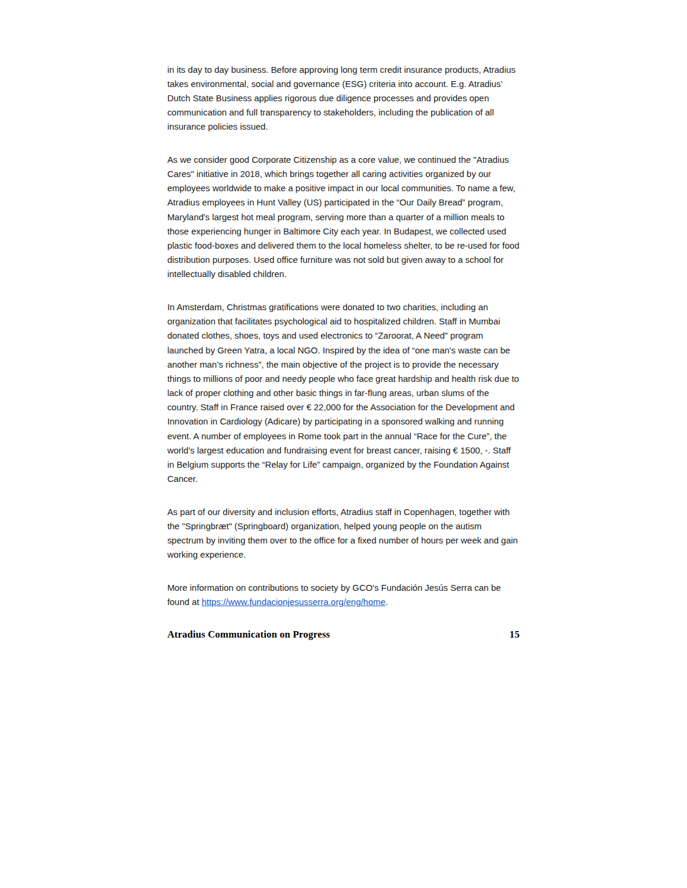in its day to day business. Before approving long term credit insurance products, Atradius takes environmental, social and governance (ESG) criteria into account. E.g. Atradius’ Dutch State Business applies rigorous due diligence processes and provides open communication and full transparency to stakeholders, including the publication of all insurance policies issued.
As we consider good Corporate Citizenship as a core value, we continued the "Atradius Cares" initiative in 2018, which brings together all caring activities organized by our employees worldwide to make a positive impact in our local communities. To name a few, Atradius employees in Hunt Valley (US) participated in the “Our Daily Bread” program, Maryland's largest hot meal program, serving more than a quarter of a million meals to those experiencing hunger in Baltimore City each year. In Budapest, we collected used plastic food-boxes and delivered them to the local homeless shelter, to be re-used for food distribution purposes. Used office furniture was not sold but given away to a school for intellectually disabled children.
In Amsterdam, Christmas gratifications were donated to two charities, including an organization that facilitates psychological aid to hospitalized children. Staff in Mumbai donated clothes, shoes, toys and used electronics to “Zaroorat, A Need” program launched by Green Yatra, a local NGO. Inspired by the idea of “one man’s waste can be another man’s richness”, the main objective of the project is to provide the necessary things to millions of poor and needy people who face great hardship and health risk due to lack of proper clothing and other basic things in far-flung areas, urban slums of the country. Staff in France raised over € 22,000 for the Association for the Development and Innovation in Cardiology (Adicare) by participating in a sponsored walking and running event. A number of employees in Rome took part in the annual “Race for the Cure”, the world’s largest education and fundraising event for breast cancer, raising € 1500, -. Staff in Belgium supports the “Relay for Life” campaign, organized by the Foundation Against Cancer.
As part of our diversity and inclusion efforts, Atradius staff in Copenhagen, together with the "Springbræt" (Springboard) organization, helped young people on the autism spectrum by inviting them over to the office for a fixed number of hours per week and gain working experience.
More information on contributions to society by GCO's Fundación Jesús Serra can be found at https://www.fundacionjesusserra.org/eng/home.
Atradius Communication on Progress 15